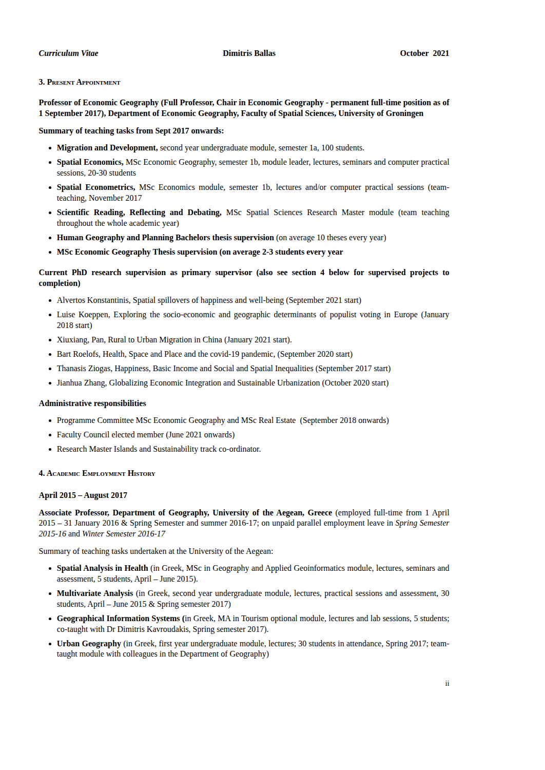Curriculum Vitae Dimitris Ballas October 2021
3. Present Appointment
Professor of Economic Geography (Full Professor, Chair in Economic Geography - permanent full-time position as of 1 September 2017), Department of Economic Geography, Faculty of Spatial Sciences, University of Groningen
Summary of teaching tasks from Sept 2017 onwards:
Migration and Development, second year undergraduate module, semester 1a, 100 students.
Spatial Economics, MSc Economic Geography, semester 1b, module leader, lectures, seminars and computer practical sessions, 20-30 students
Spatial Econometrics, MSc Economics module, semester 1b, lectures and/or computer practical sessions (team-teaching, November 2017
Scientific Reading, Reflecting and Debating, MSc Spatial Sciences Research Master module (team teaching throughout the whole academic year)
Human Geography and Planning Bachelors thesis supervision (on average 10 theses every year)
MSc Economic Geography Thesis supervision (on average 2-3 students every year
Current PhD research supervision as primary supervisor (also see section 4 below for supervised projects to completion)
Alvertos Konstantinis, Spatial spillovers of happiness and well-being (September 2021 start)
Luise Koeppen, Exploring the socio-economic and geographic determinants of populist voting in Europe (January 2018 start)
Xiuxiang, Pan, Rural to Urban Migration in China (January 2021 start).
Bart Roelofs, Health, Space and Place and the covid-19 pandemic, (September 2020 start)
Thanasis Ziogas, Happiness, Basic Income and Social and Spatial Inequalities (September 2017 start)
Jianhua Zhang, Globalizing Economic Integration and Sustainable Urbanization (October 2020 start)
Administrative responsibilities
Programme Committee MSc Economic Geography and MSc Real Estate (September 2018 onwards)
Faculty Council elected member (June 2021 onwards)
Research Master Islands and Sustainability track co-ordinator.
4. Academic Employment History
April 2015 – August 2017
Associate Professor, Department of Geography, University of the Aegean, Greece (employed full-time from 1 April 2015 – 31 January 2016 & Spring Semester and summer 2016-17; on unpaid parallel employment leave in Spring Semester 2015-16 and Winter Semester 2016-17
Summary of teaching tasks undertaken at the University of the Aegean:
Spatial Analysis in Health (in Greek, MSc in Geography and Applied Geoinformatics module, lectures, seminars and assessment, 5 students, April – June 2015).
Multivariate Analysis (in Greek, second year undergraduate module, lectures, practical sessions and assessment, 30 students, April – June 2015 & Spring semester 2017)
Geographical Information Systems (in Greek, MA in Tourism optional module, lectures and lab sessions, 5 students; co-taught with Dr Dimitris Kavroudakis, Spring semester 2017).
Urban Geography (in Greek, first year undergraduate module, lectures; 30 students in attendance, Spring 2017; team-taught module with colleagues in the Department of Geography)
ii